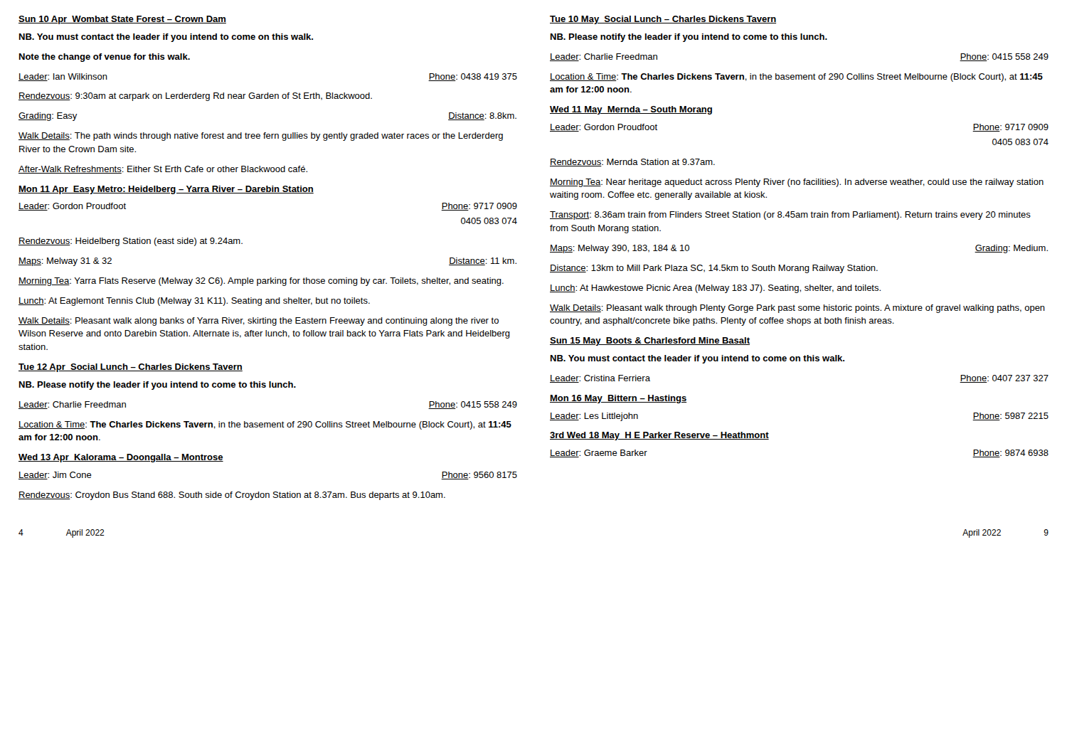Sun 10 Apr Wombat State Forest – Crown Dam
NB. You must contact the leader if you intend to come on this walk.
Note the change of venue for this walk.
Leader: Ian Wilkinson Phone: 0438 419 375
Rendezvous: 9:30am at carpark on Lerderderg Rd near Garden of St Erth, Blackwood.
Grading: Easy Distance: 8.8km.
Walk Details: The path winds through native forest and tree fern gullies by gently graded water races or the Lerderderg River to the Crown Dam site.
After-Walk Refreshments: Either St Erth Cafe or other Blackwood café.
Mon 11 Apr Easy Metro: Heidelberg – Yarra River – Darebin Station
Leader: Gordon Proudfoot Phone: 9717 0909
0405 083 074
Rendezvous: Heidelberg Station (east side) at 9.24am.
Maps: Melway 31 & 32 Distance: 11 km.
Morning Tea: Yarra Flats Reserve (Melway 32 C6). Ample parking for those coming by car. Toilets, shelter, and seating.
Lunch: At Eaglemont Tennis Club (Melway 31 K11). Seating and shelter, but no toilets.
Walk Details: Pleasant walk along banks of Yarra River, skirting the Eastern Freeway and continuing along the river to Wilson Reserve and onto Darebin Station. Alternate is, after lunch, to follow trail back to Yarra Flats Park and Heidelberg station.
Tue 12 Apr Social Lunch – Charles Dickens Tavern
NB. Please notify the leader if you intend to come to this lunch.
Leader: Charlie Freedman Phone: 0415 558 249
Location & Time: The Charles Dickens Tavern, in the basement of 290 Collins Street Melbourne (Block Court), at 11:45 am for 12:00 noon.
Wed 13 Apr Kalorama – Doongalla – Montrose
Leader: Jim Cone Phone: 9560 8175
Rendezvous: Croydon Bus Stand 688. South side of Croydon Station at 8.37am. Bus departs at 9.10am.
Tue 10 May Social Lunch – Charles Dickens Tavern
NB. Please notify the leader if you intend to come to this lunch.
Leader: Charlie Freedman Phone: 0415 558 249
Location & Time: The Charles Dickens Tavern, in the basement of 290 Collins Street Melbourne (Block Court), at 11:45 am for 12:00 noon.
Wed 11 May Mernda – South Morang
Leader: Gordon Proudfoot Phone: 9717 0909
0405 083 074
Rendezvous: Mernda Station at 9.37am.
Morning Tea: Near heritage aqueduct across Plenty River (no facilities). In adverse weather, could use the railway station waiting room. Coffee etc. generally available at kiosk.
Transport: 8.36am train from Flinders Street Station (or 8.45am train from Parliament). Return trains every 20 minutes from South Morang station.
Maps: Melway 390, 183, 184 & 10 Grading: Medium.
Distance: 13km to Mill Park Plaza SC, 14.5km to South Morang Railway Station.
Lunch: At Hawkestowe Picnic Area (Melway 183 J7). Seating, shelter, and toilets.
Walk Details: Pleasant walk through Plenty Gorge Park past some historic points. A mixture of gravel walking paths, open country, and asphalt/concrete bike paths. Plenty of coffee shops at both finish areas.
Sun 15 May Boots & Charlesford Mine Basalt
NB. You must contact the leader if you intend to come on this walk.
Leader: Cristina Ferriera Phone: 0407 237 327
Mon 16 May Bittern – Hastings
Leader: Les Littlejohn Phone: 5987 2215
3rd Wed 18 May H E Parker Reserve – Heathmont
Leader: Graeme Barker Phone: 9874 6938
4 April 2022
April 2022 9